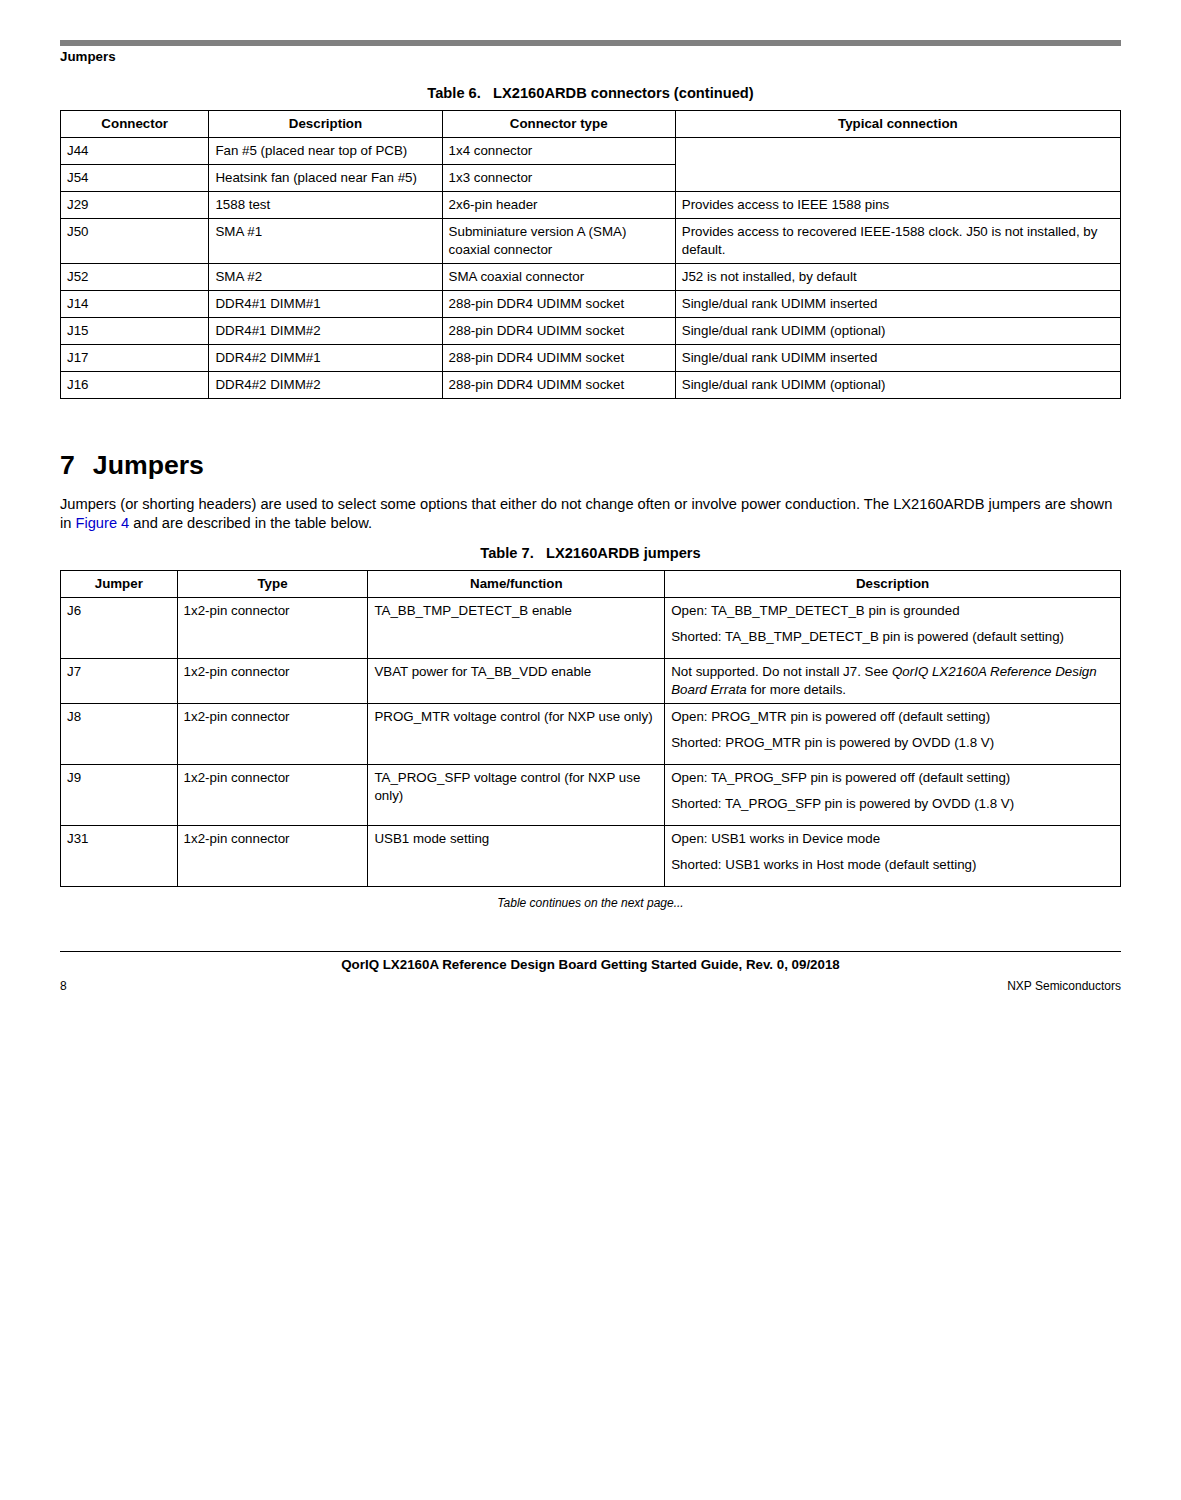Jumpers
Table 6. LX2160ARDB connectors (continued)
| Connector | Description | Connector type | Typical connection |
| --- | --- | --- | --- |
| J44 | Fan #5 (placed near top of PCB) | 1x4 connector | |
| J54 | Heatsink fan (placed near Fan #5) | 1x3 connector |
| J29 | 1588 test | 2x6-pin header | Provides access to IEEE 1588 pins |
| J50 | SMA #1 | Subminiature version A (SMA) coaxial connector | Provides access to recovered IEEE-1588 clock. J50 is not installed, by default. |
| J52 | SMA #2 | SMA coaxial connector | J52 is not installed, by default |
| J14 | DDR4#1 DIMM#1 | 288-pin DDR4 UDIMM socket | Single/dual rank UDIMM inserted |
| J15 | DDR4#1 DIMM#2 | 288-pin DDR4 UDIMM socket | Single/dual rank UDIMM (optional) |
| J17 | DDR4#2 DIMM#1 | 288-pin DDR4 UDIMM socket | Single/dual rank UDIMM inserted |
| J16 | DDR4#2 DIMM#2 | 288-pin DDR4 UDIMM socket | Single/dual rank UDIMM (optional) |
7 Jumpers
Jumpers (or shorting headers) are used to select some options that either do not change often or involve power conduction. The LX2160ARDB jumpers are shown in Figure 4 and are described in the table below.
Table 7. LX2160ARDB jumpers
| Jumper | Type | Name/function | Description |
| --- | --- | --- | --- |
| J6 | 1x2-pin connector | TA_BB_TMP_DETECT_B enable | Open: TA_BB_TMP_DETECT_B pin is grounded Shorted: TA_BB_TMP_DETECT_B pin is powered (default setting) |
| J7 | 1x2-pin connector | VBAT power for TA_BB_VDD enable | Not supported. Do not install J7. See QorIQ LX2160A Reference Design Board Errata for more details. |
| J8 | 1x2-pin connector | PROG_MTR voltage control (for NXP use only) | Open: PROG_MTR pin is powered off (default setting) Shorted: PROG_MTR pin is powered by OVDD (1.8 V) |
| J9 | 1x2-pin connector | TA_PROG_SFP voltage control (for NXP use only) | Open: TA_PROG_SFP pin is powered off (default setting) Shorted: TA_PROG_SFP pin is powered by OVDD (1.8 V) |
| J31 | 1x2-pin connector | USB1 mode setting | Open: USB1 works in Device mode Shorted: USB1 works in Host mode (default setting) |
Table continues on the next page...
QorIQ LX2160A Reference Design Board Getting Started Guide, Rev. 0, 09/2018
8 NXP Semiconductors